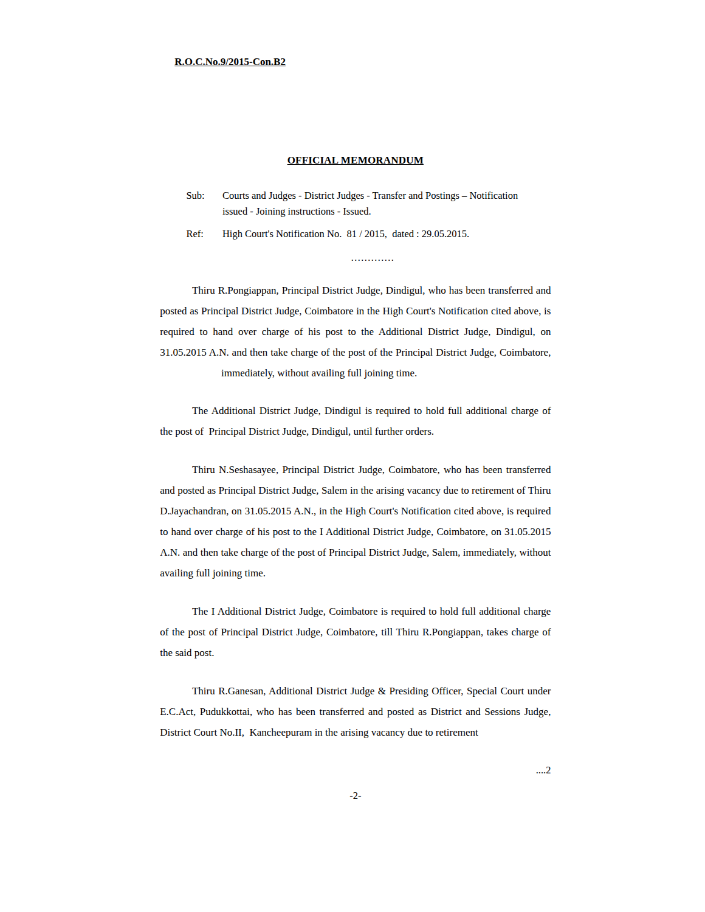R.O.C.No.9/2015-Con.B2
OFFICIAL MEMORANDUM
| Sub: | Courts and Judges - District Judges - Transfer and Postings – Notification issued - Joining instructions - Issued. |
| Ref: | High Court's Notification No. 81 / 2015, dated : 29.05.2015. |
.............
Thiru R.Pongiappan, Principal District Judge, Dindigul, who has been transferred and posted as Principal District Judge, Coimbatore in the High Court's Notification cited above, is required to hand over charge of his post to the Additional District Judge, Dindigul, on 31.05.2015 A.N. and then take charge of the post of the Principal District Judge, Coimbatore, immediately, without availing full joining time.
The Additional District Judge, Dindigul is required to hold full additional charge of the post of Principal District Judge, Dindigul, until further orders.
Thiru N.Seshasayee, Principal District Judge, Coimbatore, who has been transferred and posted as Principal District Judge, Salem in the arising vacancy due to retirement of Thiru D.Jayachandran, on 31.05.2015 A.N., in the High Court's Notification cited above, is required to hand over charge of his post to the I Additional District Judge, Coimbatore, on 31.05.2015 A.N. and then take charge of the post of Principal District Judge, Salem, immediately, without availing full joining time.
The I Additional District Judge, Coimbatore is required to hold full additional charge of the post of Principal District Judge, Coimbatore, till Thiru R.Pongiappan, takes charge of the said post.
Thiru R.Ganesan, Additional District Judge & Presiding Officer, Special Court under E.C.Act, Pudukkottai, who has been transferred and posted as District and Sessions Judge, District Court No.II, Kancheepuram in the arising vacancy due to retirement
....2
-2-